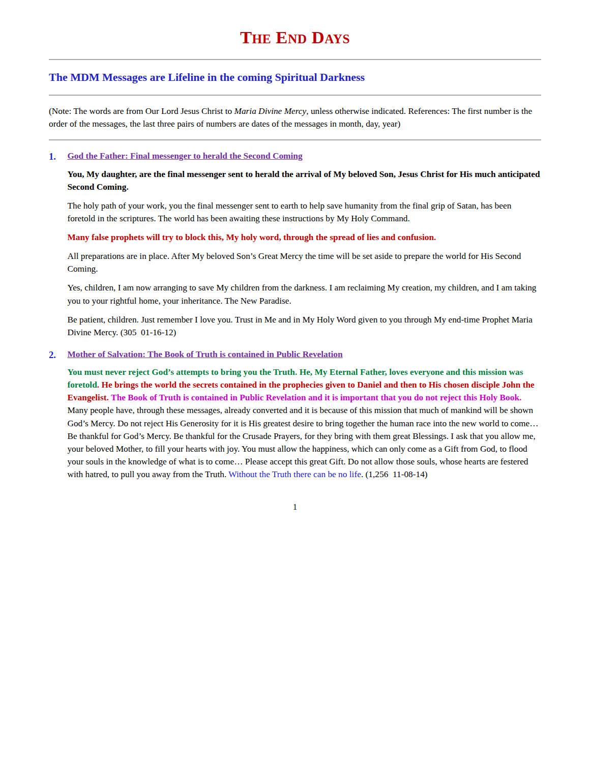THE END DAYS
The MDM Messages are Lifeline in the coming Spiritual Darkness
(Note: The words are from Our Lord Jesus Christ to Maria Divine Mercy, unless otherwise indicated. References: The first number is the order of the messages, the last three pairs of numbers are dates of the messages in month, day, year)
God the Father: Final messenger to herald the Second Coming
You, My daughter, are the final messenger sent to herald the arrival of My beloved Son, Jesus Christ for His much anticipated Second Coming.
The holy path of your work, you the final messenger sent to earth to help save humanity from the final grip of Satan, has been foretold in the scriptures. The world has been awaiting these instructions by My Holy Command.
Many false prophets will try to block this, My holy word, through the spread of lies and confusion.
All preparations are in place. After My beloved Son’s Great Mercy the time will be set aside to prepare the world for His Second Coming.
Yes, children, I am now arranging to save My children from the darkness. I am reclaiming My creation, my children, and I am taking you to your rightful home, your inheritance. The New Paradise.
Be patient, children. Just remember I love you. Trust in Me and in My Holy Word given to you through My end-time Prophet Maria Divine Mercy. (305 01-16-12)
Mother of Salvation: The Book of Truth is contained in Public Revelation
You must never reject God’s attempts to bring you the Truth. He, My Eternal Father, loves everyone and this mission was foretold. He brings the world the secrets contained in the prophecies given to Daniel and then to His chosen disciple John the Evangelist. The Book of Truth is contained in Public Revelation and it is important that you do not reject this Holy Book. Many people have, through these messages, already converted and it is because of this mission that much of mankind will be shown God’s Mercy. Do not reject His Generosity for it is His greatest desire to bring together the human race into the new world to come… Be thankful for God’s Mercy. Be thankful for the Crusade Prayers, for they bring with them great Blessings. I ask that you allow me, your beloved Mother, to fill your hearts with joy. You must allow the happiness, which can only come as a Gift from God, to flood your souls in the knowledge of what is to come… Please accept this great Gift. Do not allow those souls, whose hearts are festered with hatred, to pull you away from the Truth. Without the Truth there can be no life. (1,256 11-08-14)
1